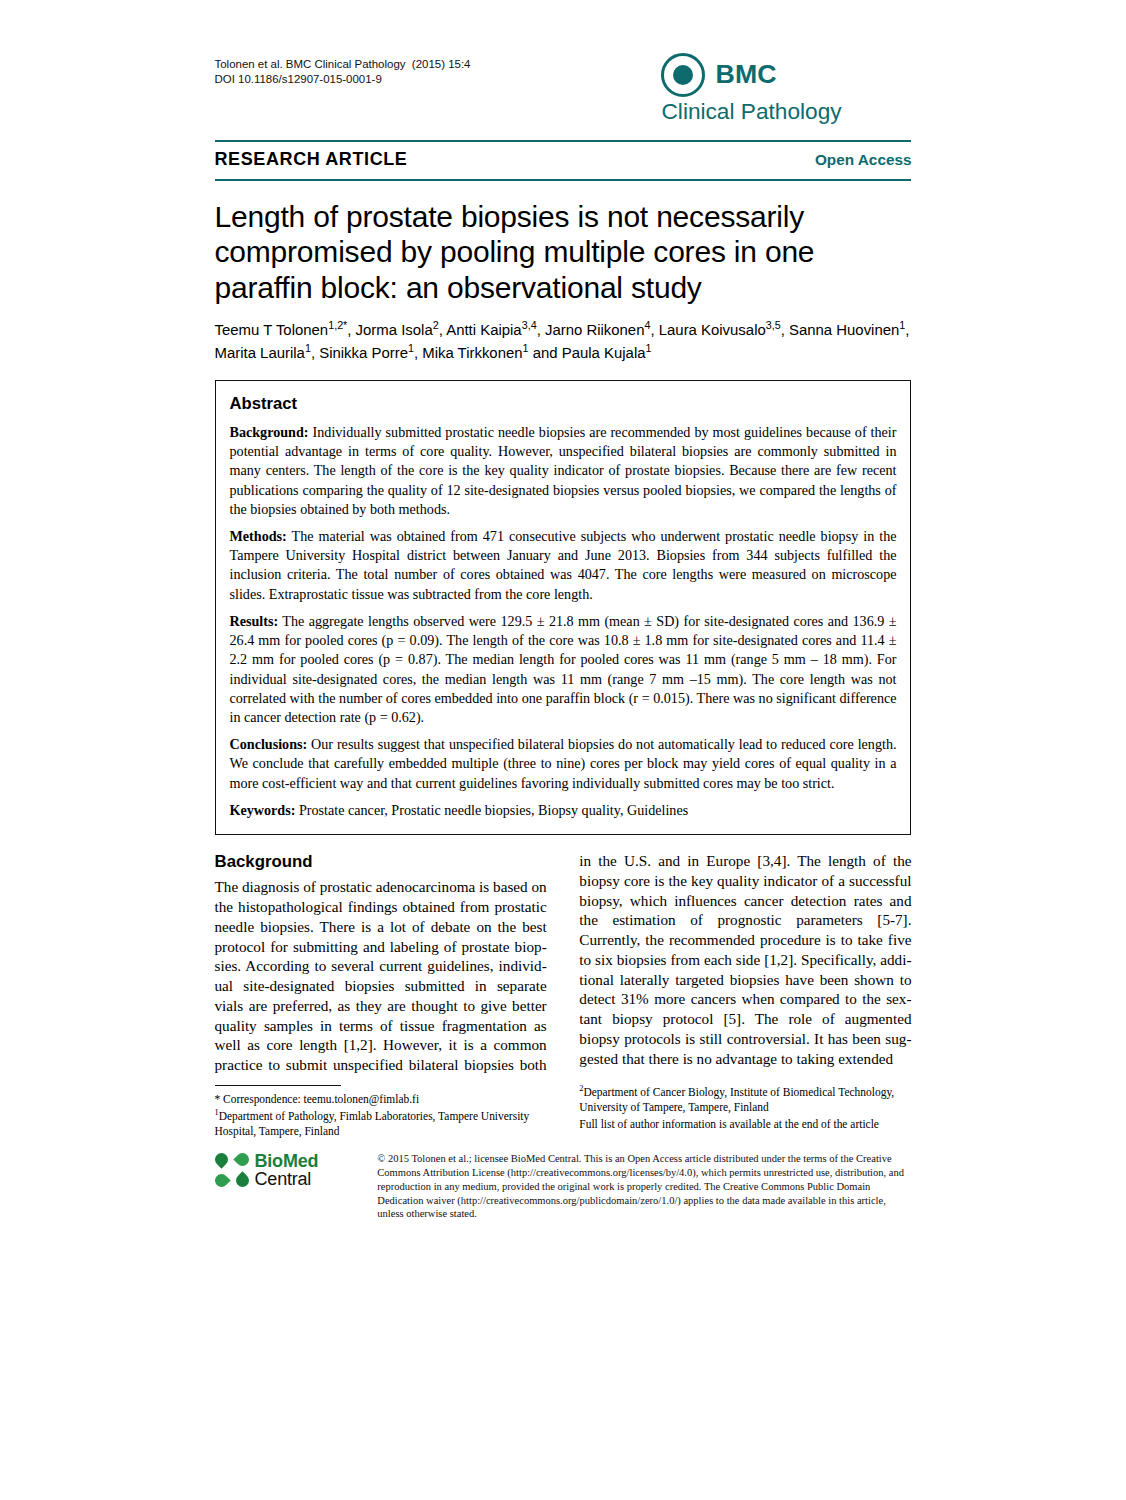Tolonen et al. BMC Clinical Pathology (2015) 15:4
DOI 10.1186/s12907-015-0001-9
BMC
Clinical Pathology
RESEARCH ARTICLE
Open Access
Length of prostate biopsies is not necessarily compromised by pooling multiple cores in one paraffin block: an observational study
Teemu T Tolonen1,2*, Jorma Isola2, Antti Kaipia3,4, Jarno Riikonen4, Laura Koivusalo3,5, Sanna Huovinen1, Marita Laurila1, Sinikka Porre1, Mika Tirkkonen1 and Paula Kujala1
Abstract
Background: Individually submitted prostatic needle biopsies are recommended by most guidelines because of their potential advantage in terms of core quality. However, unspecified bilateral biopsies are commonly submitted in many centers. The length of the core is the key quality indicator of prostate biopsies. Because there are few recent publications comparing the quality of 12 site-designated biopsies versus pooled biopsies, we compared the lengths of the biopsies obtained by both methods.
Methods: The material was obtained from 471 consecutive subjects who underwent prostatic needle biopsy in the Tampere University Hospital district between January and June 2013. Biopsies from 344 subjects fulfilled the inclusion criteria. The total number of cores obtained was 4047. The core lengths were measured on microscope slides. Extraprostatic tissue was subtracted from the core length.
Results: The aggregate lengths observed were 129.5 ± 21.8 mm (mean ± SD) for site-designated cores and 136.9 ± 26.4 mm for pooled cores (p = 0.09). The length of the core was 10.8 ± 1.8 mm for site-designated cores and 11.4 ± 2.2 mm for pooled cores (p = 0.87). The median length for pooled cores was 11 mm (range 5 mm – 18 mm). For individual site-designated cores, the median length was 11 mm (range 7 mm –15 mm). The core length was not correlated with the number of cores embedded into one paraffin block (r = 0.015). There was no significant difference in cancer detection rate (p = 0.62).
Conclusions: Our results suggest that unspecified bilateral biopsies do not automatically lead to reduced core length. We conclude that carefully embedded multiple (three to nine) cores per block may yield cores of equal quality in a more cost-efficient way and that current guidelines favoring individually submitted cores may be too strict.
Keywords: Prostate cancer, Prostatic needle biopsies, Biopsy quality, Guidelines
Background
The diagnosis of prostatic adenocarcinoma is based on the histopathological findings obtained from prostatic needle biopsies. There is a lot of debate on the best protocol for submitting and labeling of prostate biopsies. According to several current guidelines, individual site-designated biopsies submitted in separate vials are preferred, as they are thought to give better quality samples in terms of tissue fragmentation as well as core length [1,2]. However, it is a common practice to submit unspecified bilateral biopsies both in the U.S. and in Europe [3,4]. The length of the biopsy core is the key quality indicator of a successful biopsy, which influences cancer detection rates and the estimation of prognostic parameters [5-7]. Currently, the recommended procedure is to take five to six biopsies from each side [1,2]. Specifically, additional laterally targeted biopsies have been shown to detect 31% more cancers when compared to the sextant biopsy protocol [5]. The role of augmented biopsy protocols is still controversial. It has been suggested that there is no advantage to taking extended
* Correspondence: teemu.tolonen@fimlab.fi
1Department of Pathology, Fimlab Laboratories, Tampere University Hospital, Tampere, Finland
2Department of Cancer Biology, Institute of Biomedical Technology, University of Tampere, Tampere, Finland
Full list of author information is available at the end of the article
BioMed Central
© 2015 Tolonen et al.; licensee BioMed Central. This is an Open Access article distributed under the terms of the Creative Commons Attribution License (http://creativecommons.org/licenses/by/4.0), which permits unrestricted use, distribution, and reproduction in any medium, provided the original work is properly credited. The Creative Commons Public Domain Dedication waiver (http://creativecommons.org/publicdomain/zero/1.0/) applies to the data made available in this article, unless otherwise stated.